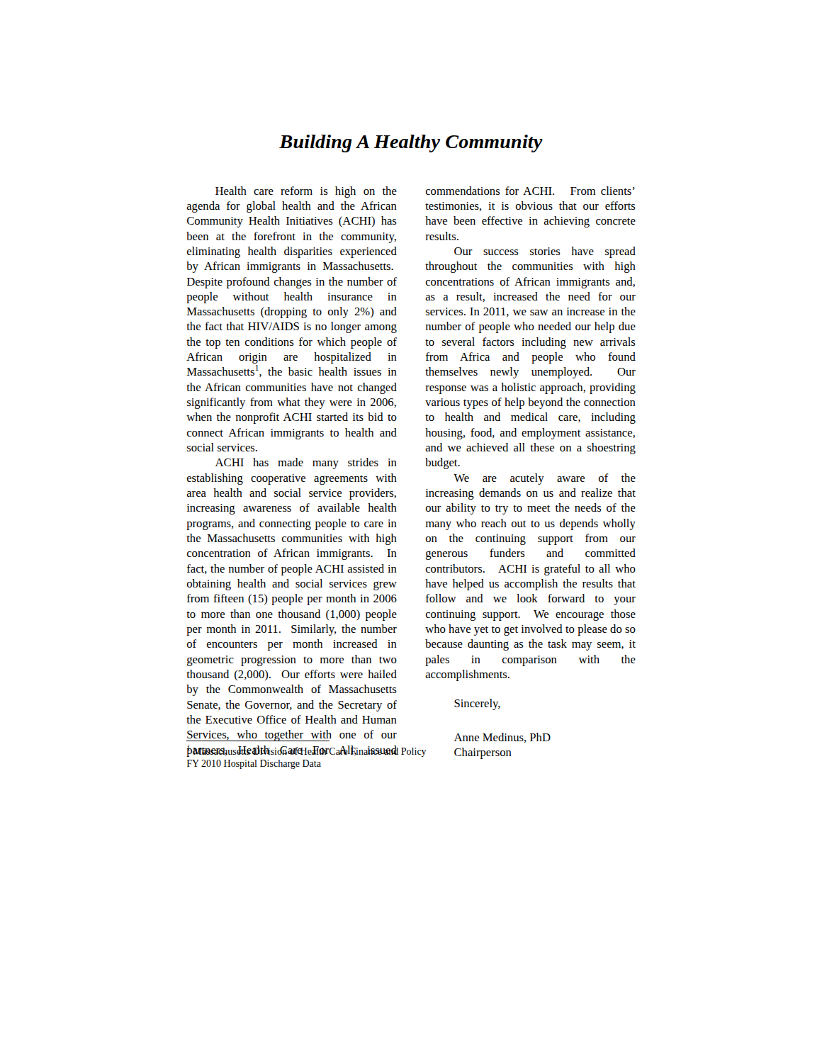Building A Healthy Community
Health care reform is high on the agenda for global health and the African Community Health Initiatives (ACHI) has been at the forefront in the community, eliminating health disparities experienced by African immigrants in Massachusetts. Despite profound changes in the number of people without health insurance in Massachusetts (dropping to only 2%) and the fact that HIV/AIDS is no longer among the top ten conditions for which people of African origin are hospitalized in Massachusetts1, the basic health issues in the African communities have not changed significantly from what they were in 2006, when the nonprofit ACHI started its bid to connect African immigrants to health and social services.
ACHI has made many strides in establishing cooperative agreements with area health and social service providers, increasing awareness of available health programs, and connecting people to care in the Massachusetts communities with high concentration of African immigrants. In fact, the number of people ACHI assisted in obtaining health and social services grew from fifteen (15) people per month in 2006 to more than one thousand (1,000) people per month in 2011. Similarly, the number of encounters per month increased in geometric progression to more than two thousand (2,000). Our efforts were hailed by the Commonwealth of Massachusetts Senate, the Governor, and the Secretary of the Executive Office of Health and Human Services, who together with one of our partners, Health Care For All, issued commendations for ACHI. From clients’ testimonies, it is obvious that our efforts have been effective in achieving concrete results.
Our success stories have spread throughout the communities with high concentrations of African immigrants and, as a result, increased the need for our services. In 2011, we saw an increase in the number of people who needed our help due to several factors including new arrivals from Africa and people who found themselves newly unemployed. Our response was a holistic approach, providing various types of help beyond the connection to health and medical care, including housing, food, and employment assistance, and we achieved all these on a shoestring budget.
We are acutely aware of the increasing demands on us and realize that our ability to try to meet the needs of the many who reach out to us depends wholly on the continuing support from our generous funders and committed contributors. ACHI is grateful to all who have helped us accomplish the results that follow and we look forward to your continuing support. We encourage those who have yet to get involved to please do so because daunting as the task may seem, it pales in comparison with the accomplishments.
Sincerely,
Anne Medinus, PhD
Chairperson
1 Massachusetts Division of Health Care Finance and Policy FY 2010 Hospital Discharge Data